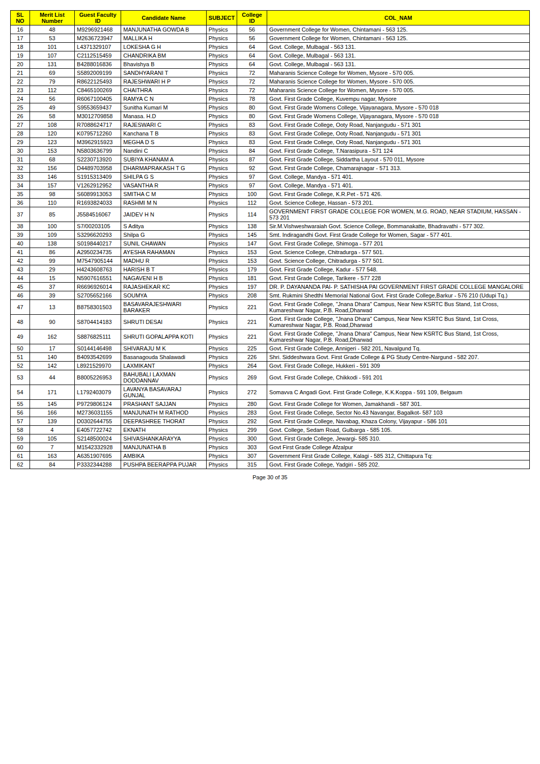| SL NO | Merit List Number | Guest Faculty ID | Candidate Name | SUBJECT | College ID | COL_NAM |
| --- | --- | --- | --- | --- | --- | --- |
| 16 | 48 | M9296921468 | MANJUNATHA GOWDA B | Physics | 56 | Government College for Women, Chintamani - 563 125. |
| 17 | 53 | M2636723947 | MALLIKA H | Physics | 56 | Government College for Women, Chintamani - 563 125. |
| 18 | 101 | L4371329107 | LOKESHA G H | Physics | 64 | Govt. College, Mulbagal - 563 131. |
| 19 | 107 | C2112515459 | CHANDRIKA BM | Physics | 64 | Govt. College, Mulbagal - 563 131. |
| 20 | 131 | B4288016836 | Bhavishya B | Physics | 64 | Govt. College, Mulbagal - 563 131. |
| 21 | 69 | S5892009199 | SANDHYARANI T | Physics | 72 | Maharanis Science College for Women, Mysore - 570 005. |
| 22 | 79 | R8622125493 | RAJESHWARI H P | Physics | 72 | Maharanis Science College for Women, Mysore - 570 005. |
| 23 | 112 | C8465100269 | CHAITHRA | Physics | 72 | Maharanis Science College for Women, Mysore - 570 005. |
| 24 | 56 | R6067100405 | RAMYA C N | Physics | 78 | Govt. First Grade College, Kuvempu nagar, Mysore |
| 25 | 49 | S9553659437 | Sunitha Kumari M | Physics | 80 | Govt. First Grade Womens College, Vijayanagara, Mysore - 570 018 |
| 26 | 58 | M3012709858 | Manasa. H.D | Physics | 80 | Govt. First Grade Womens College, Vijayanagara, Mysore - 570 018 |
| 27 | 108 | R7088624717 | RAJESWARI C | Physics | 83 | Govt. First Grade College, Ooty Road, Nanjangudu - 571 301 |
| 28 | 120 | K0795712260 | Kanchana T B | Physics | 83 | Govt. First Grade College, Ooty Road, Nanjangudu - 571 301 |
| 29 | 123 | M3962915923 | MEGHA D S | Physics | 83 | Govt. First Grade College, Ooty Road, Nanjangudu - 571 301 |
| 30 | 153 | N5803636799 | Nandini C | Physics | 84 | Govt. First Grade College, T.Narasipura - 571 124 |
| 31 | 68 | S2230713920 | SUBIYA KHANAM A | Physics | 87 | Govt. First Grade College, Siddartha Layout - 570 011, Mysore |
| 32 | 156 | D4489703958 | DHARMAPRAKASH T G | Physics | 92 | Govt. First Grade College, Chamarajnagar - 571 313. |
| 33 | 146 | S1915313409 | SHILPA G S | Physics | 97 | Govt. College, Mandya - 571 401. |
| 34 | 157 | V1262912952 | VASANTHA R | Physics | 97 | Govt. College, Mandya - 571 401. |
| 35 | 98 | S6089913053 | SMITHA C M | Physics | 100 | Govt. First Grade College, K.R.Pet - 571 426. |
| 36 | 110 | R1693824033 | RASHMI M N | Physics | 112 | Govt. Science College, Hassan - 573 201. |
| 37 | 85 | J5584516067 | JAIDEV H N | Physics | 114 | GOVERNMENT FIRST GRADE COLLEGE FOR WOMEN, M.G. ROAD, NEAR STADIUM, HASSAN - 573 201 |
| 38 | 100 | S7/00203105 | S Aditya | Physics | 138 | Sir.M.Vishweshwaraiah Govt. Science College, Bommanakatte, Bhadravathi - 577 302. |
| 39 | 109 | S3296620293 | Shilpa G | Physics | 145 | Smt. Indiragandhi Govt. First Grade College for Women, Sagar - 577 401. |
| 40 | 138 | S0198440217 | SUNIL CHAWAN | Physics | 147 | Govt. First Grade College, Shimoga - 577 201 |
| 41 | 86 | A2950234735 | AYESHA RAHAMAN | Physics | 153 | Govt. Science College, Chitradurga - 577 501. |
| 42 | 99 | M7547905144 | MADHU R | Physics | 153 | Govt. Science College, Chitradurga - 577 501. |
| 43 | 29 | H4243608763 | HARISH B T | Physics | 179 | Govt. First Grade College, Kadur - 577 548. |
| 44 | 15 | N5907616551 | NAGAVENI H B | Physics | 181 | Govt. First Grade College, Tarikere - 577 228 |
| 45 | 37 | R6696926014 | RAJASHEKAR KC | Physics | 197 | DR. P. DAYANANDA PAI- P. SATHISHA PAI GOVERNMENT FIRST GRADE COLLEGE MANGALORE |
| 46 | 39 | S2705652166 | SOUMYA | Physics | 208 | Smt. Rukmini Shedthi Memorial National Govt. First Grade College,Barkur - 576 210 (Udupi Tq.) |
| 47 | 13 | B8758301503 | BASAVARAJESHWARI BARAKER | Physics | 221 | Govt. First Grade College, "Jnana Dhara" Campus, Near New KSRTC Bus Stand, 1st Cross, Kumareshwar Nagar, P.B. Road,Dharwad |
| 48 | 90 | S8704414183 | SHRUTI DESAI | Physics | 221 | Govt. First Grade College, "Jnana Dhara" Campus, Near New KSRTC Bus Stand, 1st Cross, Kumareshwar Nagar, P.B. Road,Dharwad |
| 49 | 162 | S8876825111 | SHRUTI GOPALAPPA KOTI | Physics | 221 | Govt. First Grade College, "Jnana Dhara" Campus, Near New KSRTC Bus Stand, 1st Cross, Kumareshwar Nagar, P.B. Road,Dharwad |
| 50 | 17 | S0144146498 | SHIVARAJU M K | Physics | 225 | Govt. First Grade College, Annigeri - 582 201, Navalgund Tq. |
| 51 | 140 | B4093542699 | Basanagouda Shalawadi | Physics | 226 | Shri. Siddeshwara Govt. First Grade College & PG Study Centre-Nargund - 582 207. |
| 52 | 142 | L8921529970 | LAXMIKANT | Physics | 264 | Govt. First Grade College, Hukkeri - 591 309 |
| 53 | 44 | B8005226953 | BAHUBALI LAXMAN DODDANNAV | Physics | 269 | Govt. First Grade College, Chikkodi - 591 201 |
| 54 | 171 | L1792403079 | LAVANYA BASAVARAJ GUNJAL | Physics | 272 | Somavva C Angadi Govt. First Grade College, K.K.Koppa - 591 109, Belgaum |
| 55 | 145 | P9729806124 | PRASHANT SAJJAN | Physics | 280 | Govt. First Grade College for Women, Jamakhandi - 587 301. |
| 56 | 166 | M2736031155 | MANJUNATH M RATHOD | Physics | 283 | Govt. First Grade College, Sector No.43 Navangar, Bagalkot- 587 103 |
| 57 | 139 | D0302644755 | DEEPASHREE THORAT | Physics | 292 | Govt. First Grade College, Navabag, Khaza Colony, Vijayapur - 586 101 |
| 58 | 4 | E4057722742 | EKNATH | Physics | 299 | Govt. College, Sedam Road, Gulbarga - 585 105. |
| 59 | 105 | S2148500024 | SHIVASHANKARAYYA | Physics | 300 | Govt. First Grade College, Jewargi- 585 310. |
| 60 | 7 | M1542332928 | MANJUNATHA B | Physics | 303 | Govt First Grade College Afzalpur |
| 61 | 163 | A6351907695 | AMBIKA | Physics | 307 | Government First Grade College, Kalagi - 585 312, Chittapura Tq: |
| 62 | 84 | P3332344288 | PUSHPA BEERAPPA PUJAR | Physics | 315 | Govt. First Grade College, Yadgiri - 585 202. |
Page 30 of 35